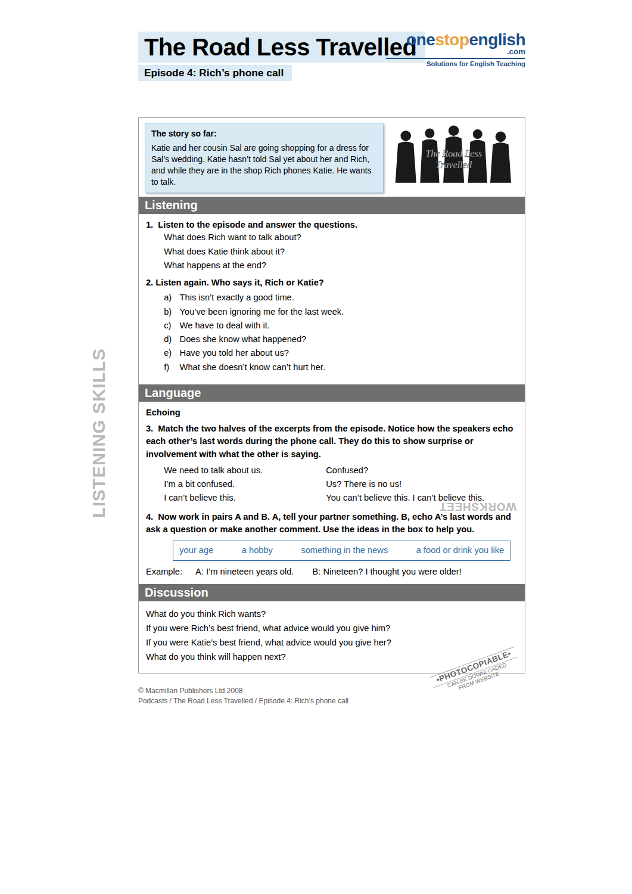LISTENING SKILLS WORKSHEET
one stop english
.com
Solutions for English Teaching
The Road Less Travelled
Episode 4: Rich’s phone call
The story so far:
Katie and her cousin Sal are going shopping for a dress for Sal’s wedding. Katie hasn’t told Sal yet about her and Rich, and while they are in the shop Rich phones Katie. He wants to talk.
The Road Less Travelled
Listening
1. Listen to the episode and answer the questions.
What does Rich want to talk about?
What does Katie think about it?
What happens at the end?
2. Listen again. Who says it, Rich or Katie?
a) This isn’t exactly a good time.
b) You’ve been ignoring me for the last week.
c) We have to deal with it.
d) Does she know what happened?
e) Have you told her about us?
f) What she doesn’t know can’t hurt her.
Language
Echoing
3. Match the two halves of the excerpts from the episode. Notice how the speakers echo each other’s last words during the phone call. They do this to show surprise or involvement with what the other is saying.
We need to talk about us.
Confused?
I’m a bit confused.
Us? There is no us!
I can’t believe this.
You can’t believe this. I can’t believe this.
4. Now work in pairs A and B. A, tell your partner something. B, echo A’s last words and ask a question or make another comment. Use the ideas in the box to help you.
your age a hobby something in the news a food or drink you like
Example: A: I’m nineteen years old. B: Nineteen? I thought you were older!
Discussion
What do you think Rich wants?
If you were Rich’s best friend, what advice would you give him?
If you were Katie’s best friend, what advice would you give her?
What do you think will happen next?
© Macmillan Publishers Ltd 2008
Podcasts / The Road Less Travelled / Episode 4: Rich’s phone call
•PHOTOCOPIABLE•
CAN BE DOWNLOADED
FROM WEBSITE